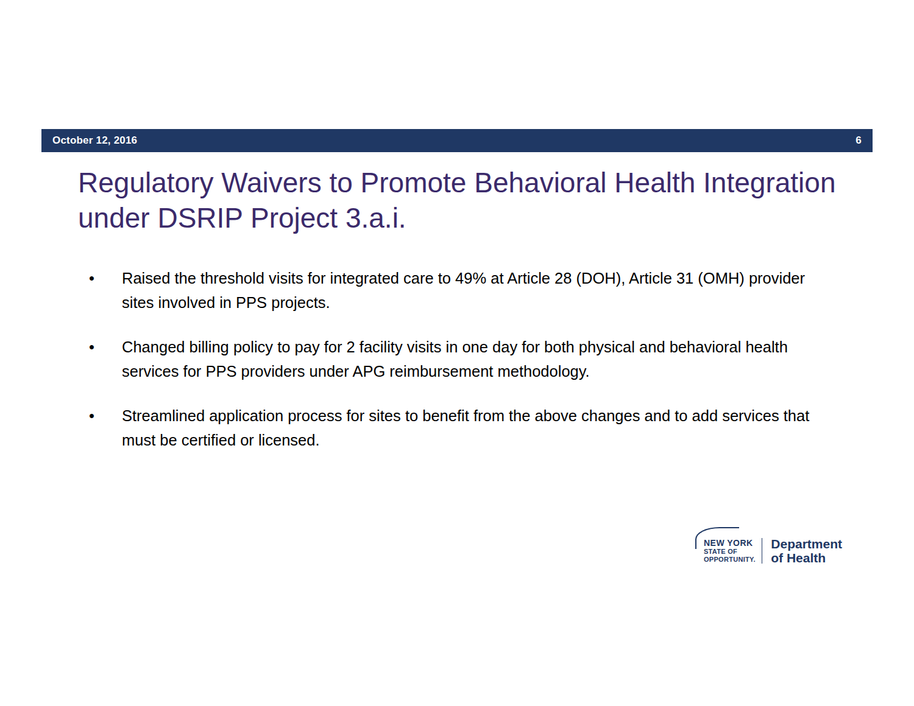October 12, 2016 6
Regulatory Waivers to Promote Behavioral Health Integration under DSRIP Project 3.a.i.
Raised the threshold visits for integrated care to 49% at Article 28 (DOH), Article 31 (OMH) provider sites involved in PPS projects.
Changed billing policy to pay for 2 facility visits in one day for both physical and behavioral health services for PPS providers under APG reimbursement methodology.
Streamlined application process for sites to benefit from the above changes and to add services that must be certified or licensed.
NEW YORK
STATE OF
OPPORTUNITY.
Department of Health